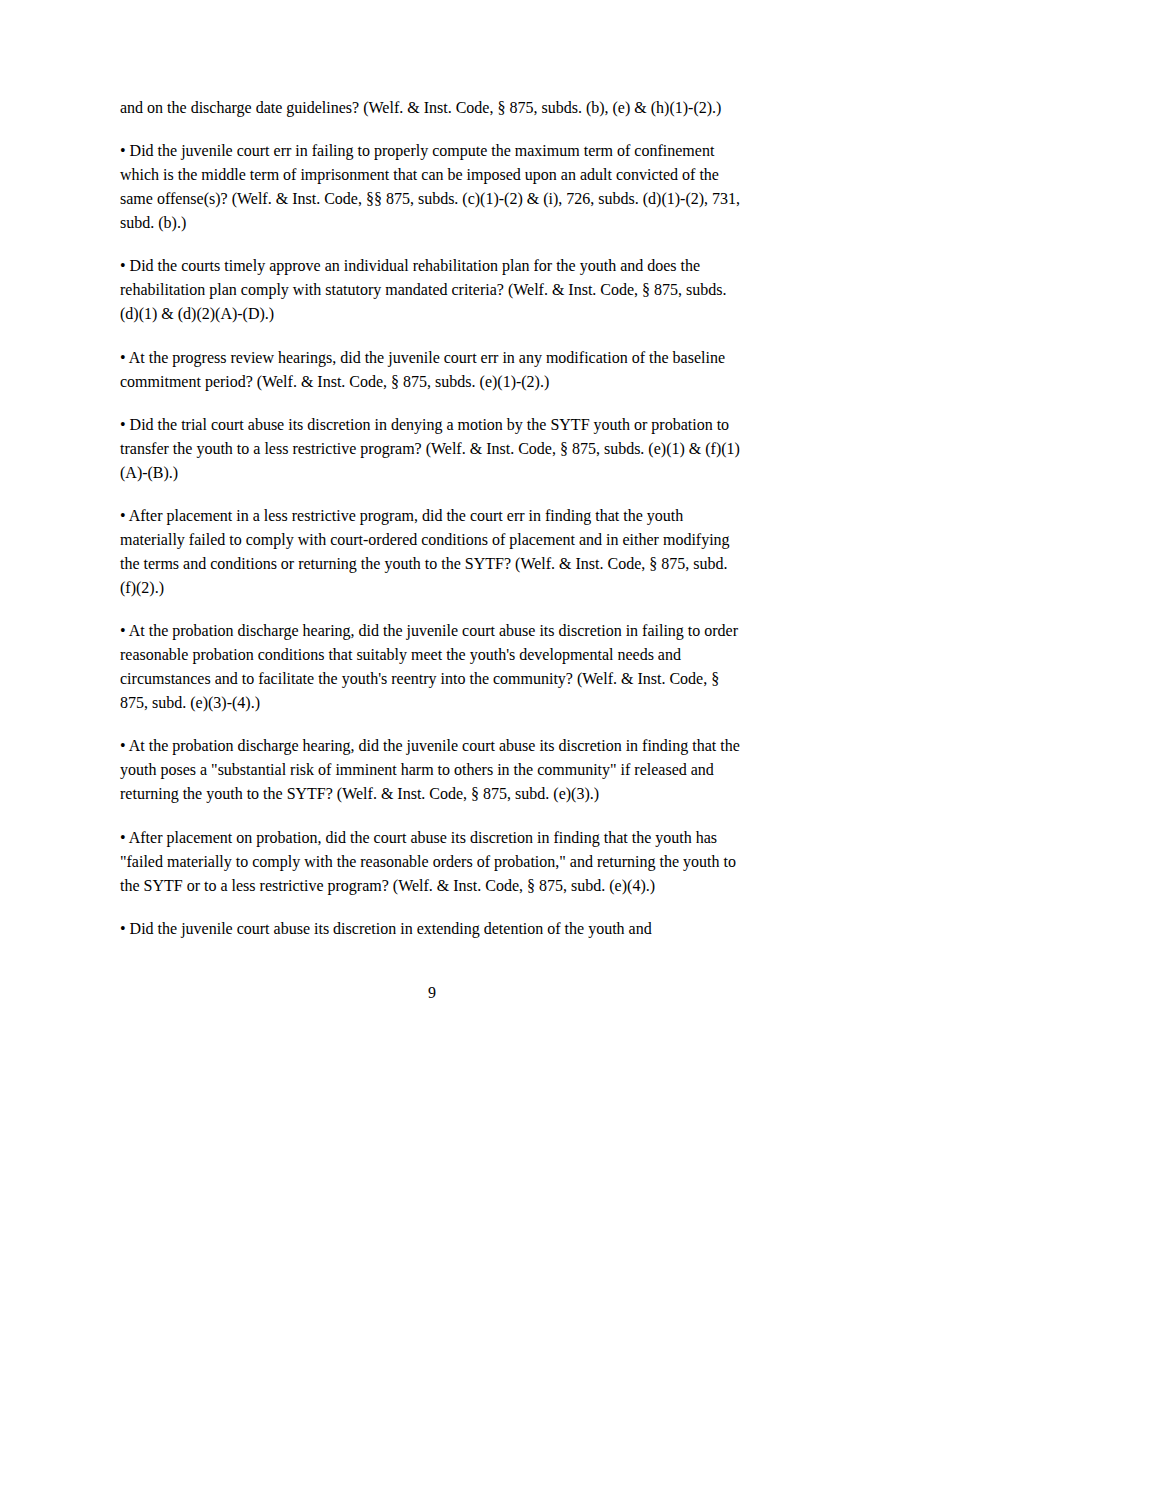and on the discharge date guidelines? (Welf. & Inst. Code, § 875, subds. (b), (e) & (h)(1)-(2).)
• Did the juvenile court err in failing to properly compute the maximum term of confinement which is the middle term of imprisonment that can be imposed upon an adult convicted of the same offense(s)? (Welf. & Inst. Code, §§ 875, subds. (c)(1)-(2) & (i), 726, subds. (d)(1)-(2), 731, subd. (b).)
• Did the courts timely approve an individual rehabilitation plan for the youth and does the rehabilitation plan comply with statutory mandated criteria? (Welf. & Inst. Code, § 875, subds. (d)(1) & (d)(2)(A)-(D).)
• At the progress review hearings, did the juvenile court err in any modification of the baseline commitment period? (Welf. & Inst. Code, § 875, subds. (e)(1)-(2).)
• Did the trial court abuse its discretion in denying a motion by the SYTF youth or probation to transfer the youth to a less restrictive program? (Welf. & Inst. Code, § 875, subds. (e)(1) & (f)(1)(A)-(B).)
• After placement in a less restrictive program, did the court err in finding that the youth materially failed to comply with court-ordered conditions of placement and in either modifying the terms and conditions or returning the youth to the SYTF? (Welf. & Inst. Code, § 875, subd. (f)(2).)
• At the probation discharge hearing, did the juvenile court abuse its discretion in failing to order reasonable probation conditions that suitably meet the youth's developmental needs and circumstances and to facilitate the youth's reentry into the community? (Welf. & Inst. Code, § 875, subd. (e)(3)-(4).)
• At the probation discharge hearing, did the juvenile court abuse its discretion in finding that the youth poses a "substantial risk of imminent harm to others in the community" if released and returning the youth to the SYTF? (Welf. & Inst. Code, § 875, subd. (e)(3).)
• After placement on probation, did the court abuse its discretion in finding that the youth has "failed materially to comply with the reasonable orders of probation," and returning the youth to the SYTF or to a less restrictive program? (Welf. & Inst. Code, § 875, subd. (e)(4).)
• Did the juvenile court abuse its discretion in extending detention of the youth and
9